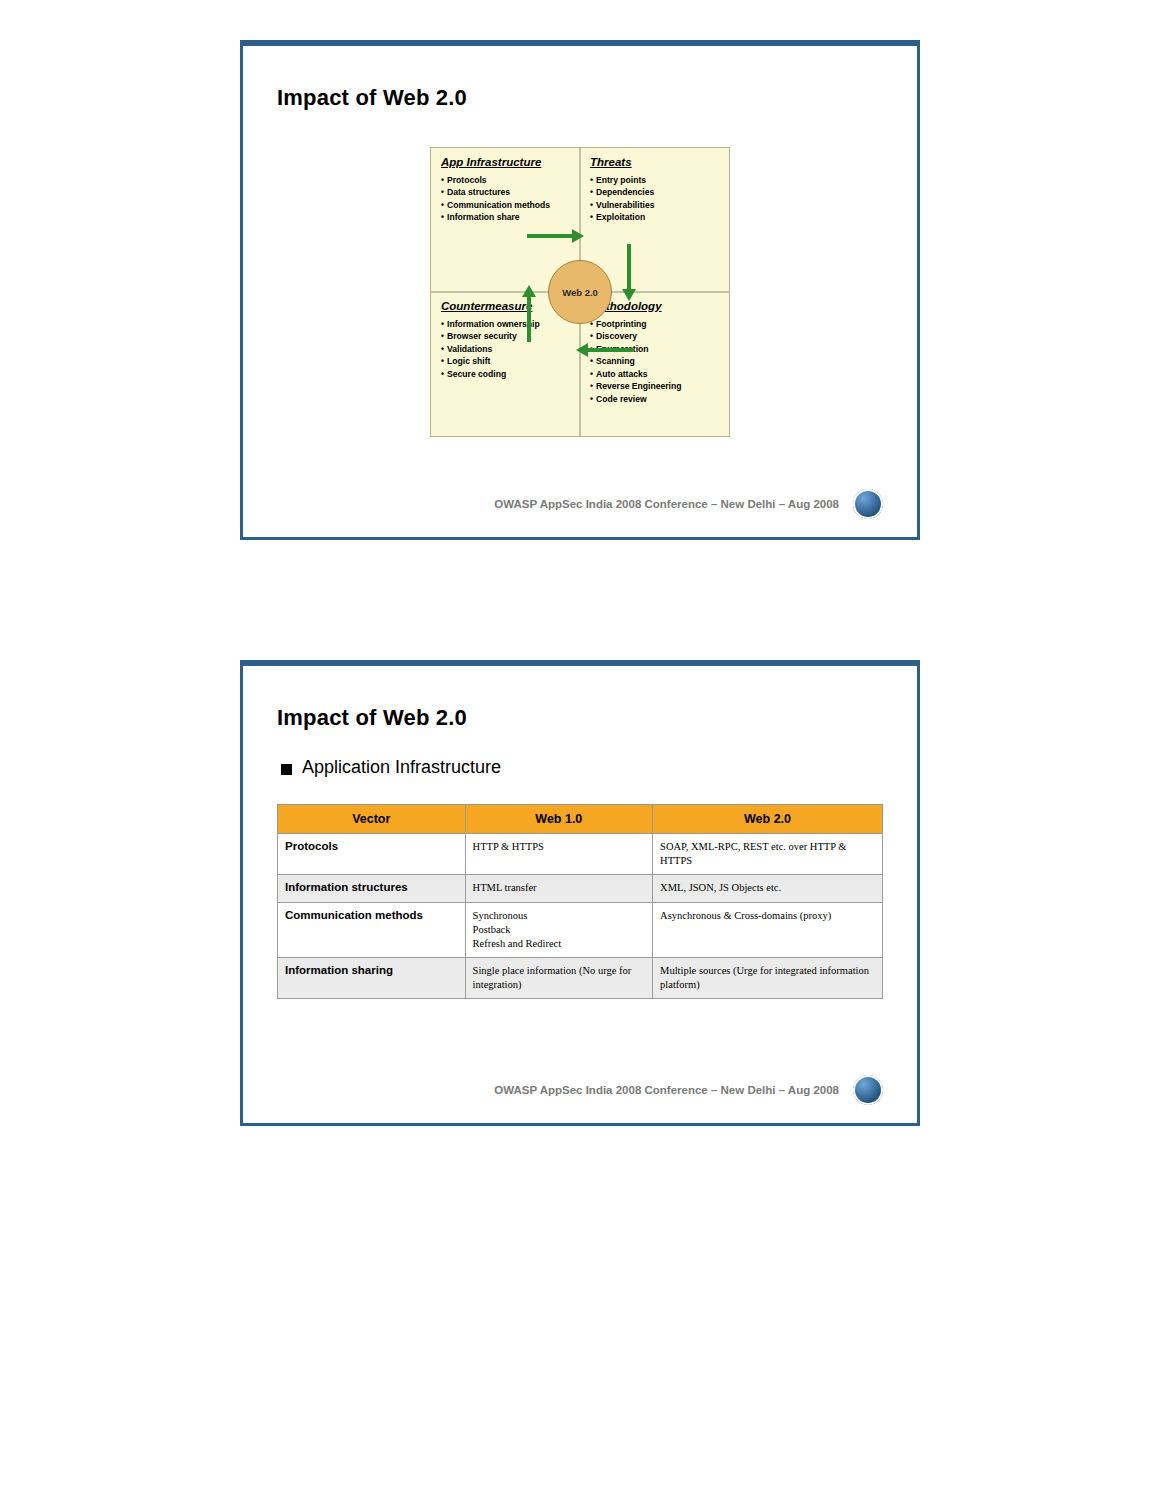Impact of Web 2.0
App Infrastructure
Protocols
Data structures
Communication methods
Information share
Threats
Entry points
Dependencies
Vulnerabilities
Exploitation
Countermeasure
Information ownership
Browser security
Validations
Logic shift
Secure coding
Methodology
Footprinting
Discovery
Enumeration
Scanning
Auto attacks
Reverse Engineering
Code review
Web 2.0
OWASP AppSec India 2008 Conference – New Delhi – Aug 2008
Impact of Web 2.0
Application Infrastructure
| Vector | Web 1.0 | Web 2.0 |
| --- | --- | --- |
| Protocols | HTTP & HTTPS | SOAP, XML-RPC, REST etc. over HTTP & HTTPS |
| Information structures | HTML transfer | XML, JSON, JS Objects etc. |
| Communication methods | Synchronous Postback Refresh and Redirect | Asynchronous & Cross-domains (proxy) |
| Information sharing | Single place information (No urge for integration) | Multiple sources (Urge for integrated information platform) |
OWASP AppSec India 2008 Conference – New Delhi – Aug 2008